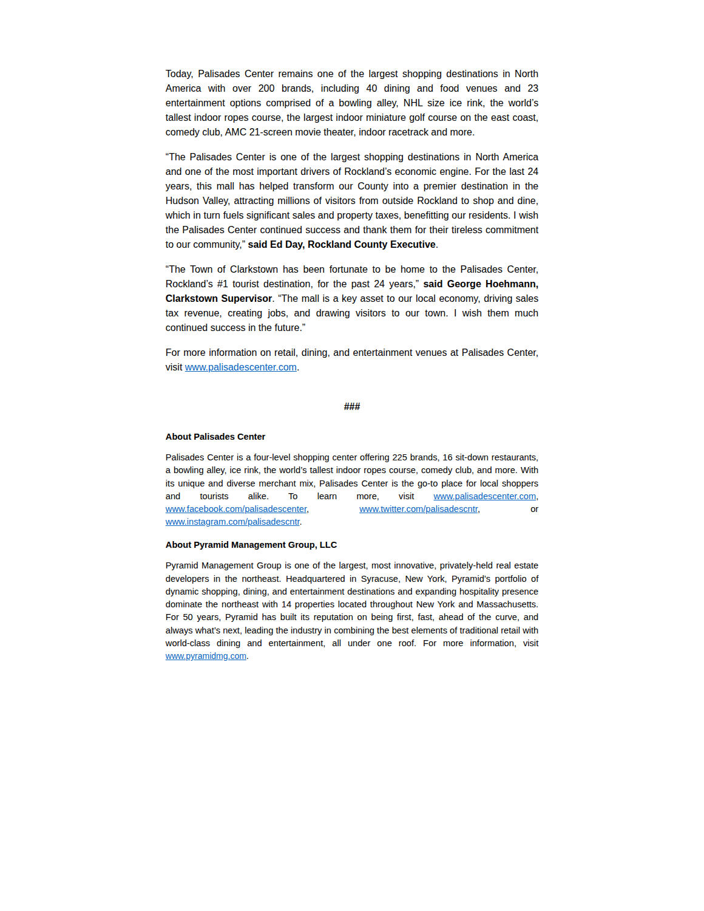Today, Palisades Center remains one of the largest shopping destinations in North America with over 200 brands, including 40 dining and food venues and 23 entertainment options comprised of a bowling alley, NHL size ice rink, the world’s tallest indoor ropes course, the largest indoor miniature golf course on the east coast, comedy club, AMC 21-screen movie theater, indoor racetrack and more.
“The Palisades Center is one of the largest shopping destinations in North America and one of the most important drivers of Rockland’s economic engine. For the last 24 years, this mall has helped transform our County into a premier destination in the Hudson Valley, attracting millions of visitors from outside Rockland to shop and dine, which in turn fuels significant sales and property taxes, benefitting our residents. I wish the Palisades Center continued success and thank them for their tireless commitment to our community,” said Ed Day, Rockland County Executive.
“The Town of Clarkstown has been fortunate to be home to the Palisades Center, Rockland’s #1 tourist destination, for the past 24 years,” said George Hoehmann, Clarkstown Supervisor. “The mall is a key asset to our local economy, driving sales tax revenue, creating jobs, and drawing visitors to our town. I wish them much continued success in the future.”
For more information on retail, dining, and entertainment venues at Palisades Center, visit www.palisadescenter.com.
###
About Palisades Center
Palisades Center is a four-level shopping center offering 225 brands, 16 sit-down restaurants, a bowling alley, ice rink, the world’s tallest indoor ropes course, comedy club, and more. With its unique and diverse merchant mix, Palisades Center is the go-to place for local shoppers and tourists alike. To learn more, visit www.palisadescenter.com, www.facebook.com/palisadescenter, www.twitter.com/palisadescntr, or www.instagram.com/palisadescntr.
About Pyramid Management Group, LLC
Pyramid Management Group is one of the largest, most innovative, privately-held real estate developers in the northeast. Headquartered in Syracuse, New York, Pyramid’s portfolio of dynamic shopping, dining, and entertainment destinations and expanding hospitality presence dominate the northeast with 14 properties located throughout New York and Massachusetts. For 50 years, Pyramid has built its reputation on being first, fast, ahead of the curve, and always what’s next, leading the industry in combining the best elements of traditional retail with world-class dining and entertainment, all under one roof. For more information, visit www.pyramidmg.com.